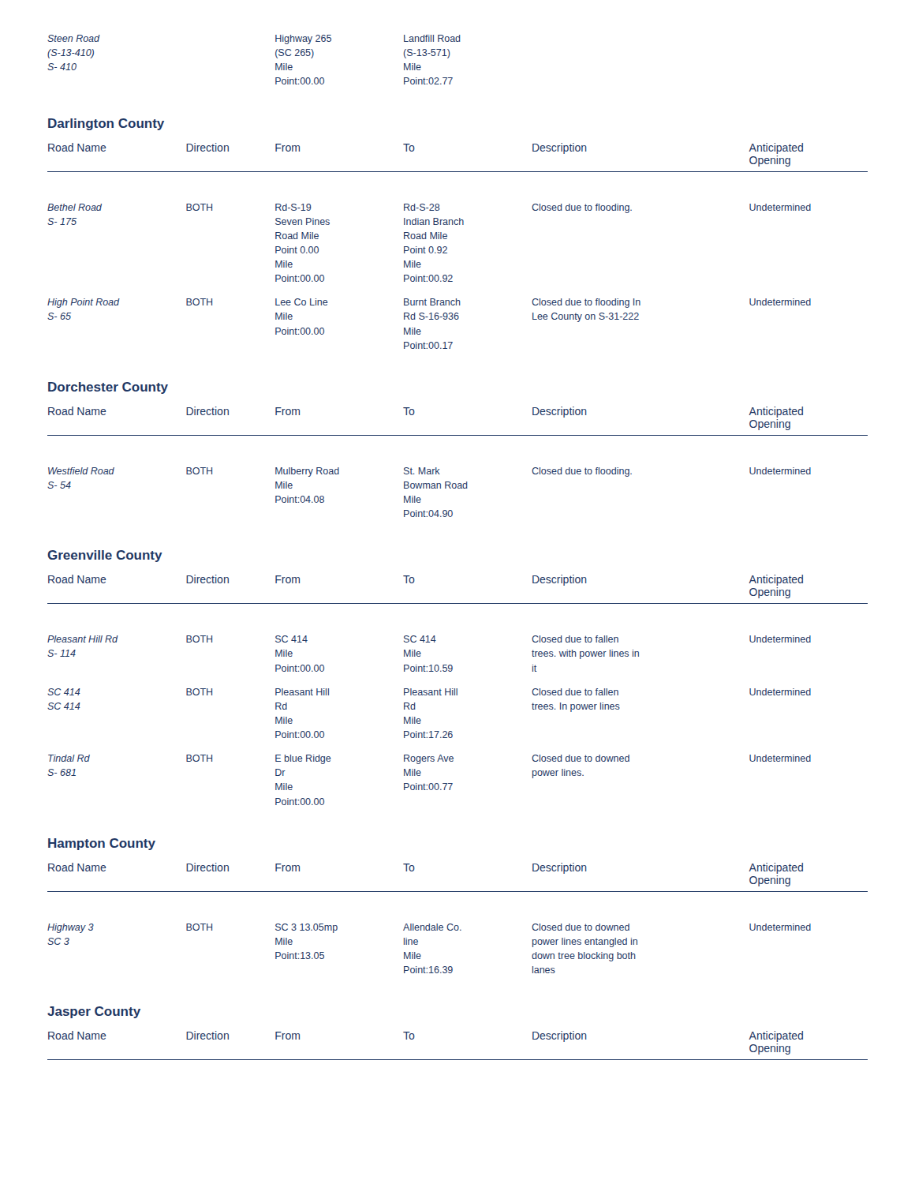| Steen Road (S-13-410) S- 410 | | Highway 265 (SC 265) Mile Point:00.00 | Landfill Road (S-13-571) Mile Point:02.77 | | |
Darlington County
| Road Name | Direction | From | To | Description | Anticipated Opening |
| --- | --- | --- | --- | --- | --- |
| Bethel Road S- 175 | BOTH | Rd-S-19 Seven Pines Road Mile Point 0.00 Mile Point:00.00 | Rd-S-28 Indian Branch Road Mile Point 0.92 Mile Point:00.92 | Closed due to flooding. | Undetermined |
| High Point Road S- 65 | BOTH | Lee Co Line Mile Point:00.00 | Burnt Branch Rd S-16-936 Mile Point:00.17 | Closed due to flooding In Lee County on S-31-222 | Undetermined |
Dorchester County
| Road Name | Direction | From | To | Description | Anticipated Opening |
| --- | --- | --- | --- | --- | --- |
| Westfield Road S- 54 | BOTH | Mulberry Road Mile Point:04.08 | St. Mark Bowman Road Mile Point:04.90 | Closed due to flooding. | Undetermined |
Greenville County
| Road Name | Direction | From | To | Description | Anticipated Opening |
| --- | --- | --- | --- | --- | --- |
| Pleasant Hill Rd S- 114 | BOTH | SC 414 Mile Point:00.00 | SC 414 Mile Point:10.59 | Closed due to fallen trees. with power lines in it | Undetermined |
| SC 414 SC 414 | BOTH | Pleasant Hill Rd Mile Point:00.00 | Pleasant Hill Rd Mile Point:17.26 | Closed due to fallen trees. In power lines | Undetermined |
| Tindal Rd S- 681 | BOTH | E blue Ridge Dr Mile Point:00.00 | Rogers Ave Mile Point:00.77 | Closed due to downed power lines. | Undetermined |
Hampton County
| Road Name | Direction | From | To | Description | Anticipated Opening |
| --- | --- | --- | --- | --- | --- |
| Highway 3 SC 3 | BOTH | SC 3 13.05mp Mile Point:13.05 | Allendale Co. line Mile Point:16.39 | Closed due to downed power lines entangled in down tree blocking both lanes | Undetermined |
Jasper County
| Road Name | Direction | From | To | Description | Anticipated Opening |
| --- | --- | --- | --- | --- | --- |